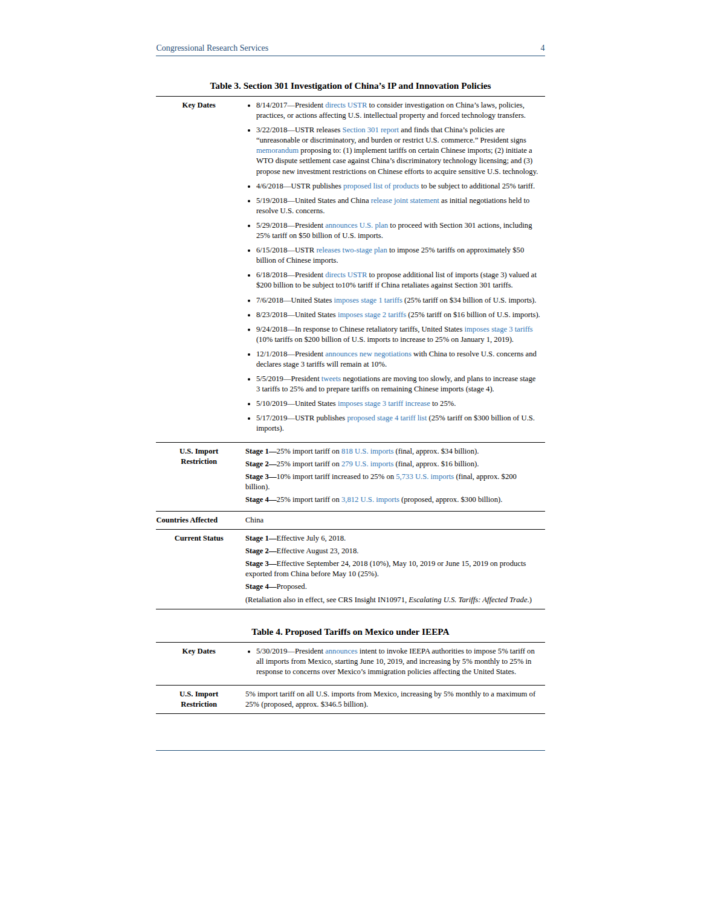Congressional Research Services 4
Table 3. Section 301 Investigation of China’s IP and Innovation Policies
| Key Dates | 8/14/2017—President directs USTR to consider investigation on China’s laws, policies, practices, or actions affecting U.S. intellectual property and forced technology transfers. 3/22/2018—USTR releases Section 301 report and finds that China’s policies are “unreasonable or discriminatory, and burden or restrict U.S. commerce.” President signs memorandum proposing to: (1) implement tariffs on certain Chinese imports; (2) initiate a WTO dispute settlement case against China’s discriminatory technology licensing; and (3) propose new investment restrictions on Chinese efforts to acquire sensitive U.S. technology. 4/6/2018—USTR publishes proposed list of products to be subject to additional 25% tariff. 5/19/2018—United States and China release joint statement as initial negotiations held to resolve U.S. concerns. 5/29/2018—President announces U.S. plan to proceed with Section 301 actions, including 25% tariff on $50 billion of U.S. imports. 6/15/2018—USTR releases two-stage plan to impose 25% tariffs on approximately $50 billion of Chinese imports. 6/18/2018—President directs USTR to propose additional list of imports (stage 3) valued at $200 billion to be subject to10% tariff if China retaliates against Section 301 tariffs. 7/6/2018—United States imposes stage 1 tariffs (25% tariff on $34 billion of U.S. imports). 8/23/2018—United States imposes stage 2 tariffs (25% tariff on $16 billion of U.S. imports). 9/24/2018—In response to Chinese retaliatory tariffs, United States imposes stage 3 tariffs (10% tariffs on $200 billion of U.S. imports to increase to 25% on January 1, 2019). 12/1/2018—President announces new negotiations with China to resolve U.S. concerns and declares stage 3 tariffs will remain at 10%. 5/5/2019—President tweets negotiations are moving too slowly, and plans to increase stage 3 tariffs to 25% and to prepare tariffs on remaining Chinese imports (stage 4). 5/10/2019—United States imposes stage 3 tariff increase to 25%. 5/17/2019—USTR publishes proposed stage 4 tariff list (25% tariff on $300 billion of U.S. imports). |
| U.S. Import Restriction | Stage 1— 25% import tariff on 818 U.S. imports (final, approx. $34 billion). Stage 2— 25% import tariff on 279 U.S. imports (final, approx. $16 billion). Stage 3— 10% import tariff increased to 25% on 5,733 U.S. imports (final, approx. $200 billion). Stage 4— 25% import tariff on 3,812 U.S. imports (proposed, approx. $300 billion). |
| Countries Affected | China |
| Current Status | Stage 1— Effective July 6, 2018. Stage 2— Effective August 23, 2018. Stage 3— Effective September 24, 2018 (10%), May 10, 2019 or June 15, 2019 on products exported from China before May 10 (25%). Stage 4— Proposed. (Retaliation also in effect, see CRS Insight IN10971, Escalating U.S. Tariffs: Affected Trade .) |
Table 4. Proposed Tariffs on Mexico under IEEPA
| Key Dates | 5/30/2019—President announces intent to invoke IEEPA authorities to impose 5% tariff on all imports from Mexico, starting June 10, 2019, and increasing by 5% monthly to 25% in response to concerns over Mexico’s immigration policies affecting the United States. |
| U.S. Import Restriction | 5% import tariff on all U.S. imports from Mexico, increasing by 5% monthly to a maximum of 25% (proposed, approx. $346.5 billion). |